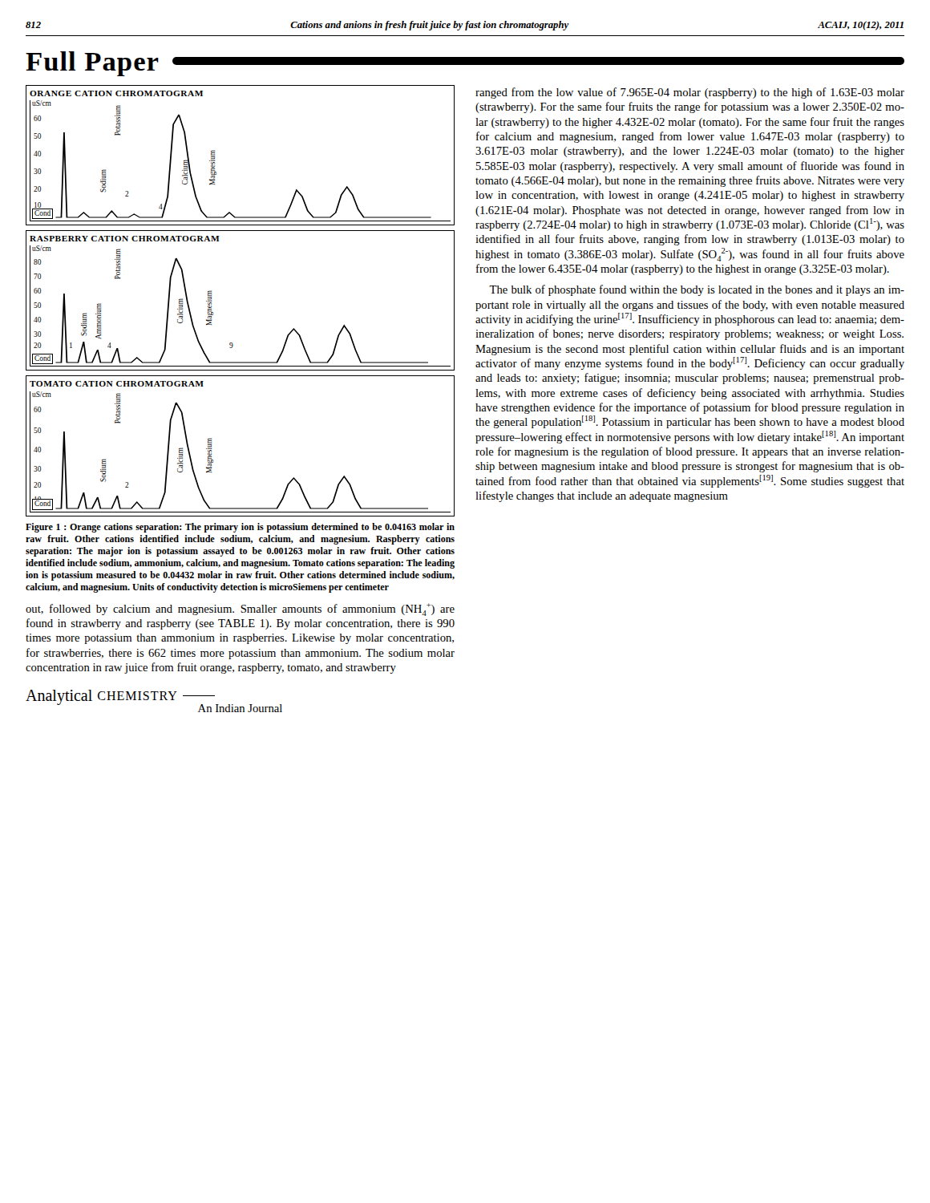812 Cations and anions in fresh fruit juice by fast ion chromatography ACAIJ, 10(12), 2011
Full Paper
ORANGE CATION CHROMATOGRAM
uS/cm 60 50 40 30 20 10 Cond Potassium Sodium Calcium Magnesium 2 4 0 2 3 4 5 6 7 8 9 10 min
RASPBERRY CATION CHROMATOGRAM
uS/cm 80 70 60 50 40 30 20 10 Cond Potassium Sodium Ammonium Calcium Magnesium 1 4 9 0 2 3 4 5 6 7 8 9 10 min
TOMATO CATION CHROMATOGRAM
uS/cm 60 50 40 30 20 10 Cond Potassium Sodium Calcium Magnesium 2 0 2 3 4 5 6 7 8 9 10 min
Figure 1 : Orange cations separation: The primary ion is potassium determined to be 0.04163 molar in raw fruit. Other cations identified include sodium, calcium, and magnesium. Raspberry cations separation: The major ion is potassium assayed to be 0.001263 molar in raw fruit. Other cations identified include sodium, ammonium, calcium, and magnesium. Tomato cations separation: The leading ion is potassium measured to be 0.04432 molar in raw fruit. Other cations determined include sodium, calcium, and magnesium. Units of conductivity detection is microSiemens per centimeter
out, followed by calcium and magnesium. Smaller amounts of ammonium (NH4+) are found in strawberry and raspberry (see TABLE 1). By molar concentration, there is 990 times more potassium than ammonium in raspberries. Likewise by molar concentration, for strawberries, there is 662 times more potassium than ammonium. The sodium molar concentration in raw juice from fruit orange, raspberry, tomato, and strawberry
Analytical CHEMISTRY
An Indian Journal
ranged from the low value of 7.965E-04 molar (raspberry) to the high of 1.63E-03 molar (strawberry). For the same four fruits the range for potassium was a lower 2.350E-02 molar (strawberry) to the higher 4.432E-02 molar (tomato). For the same four fruit the ranges for calcium and magnesium, ranged from lower value 1.647E-03 molar (raspberry) to 3.617E-03 molar (strawberry), and the lower 1.224E-03 molar (tomato) to the higher 5.585E-03 molar (raspberry), respectively. A very small amount of fluoride was found in tomato (4.566E-04 molar), but none in the remaining three fruits above. Nitrates were very low in concentration, with lowest in orange (4.241E-05 molar) to highest in strawberry (1.621E-04 molar). Phosphate was not detected in orange, however ranged from low in raspberry (2.724E-04 molar) to high in strawberry (1.073E-03 molar). Chloride (Cl1-), was identified in all four fruits above, ranging from low in strawberry (1.013E-03 molar) to highest in tomato (3.386E-03 molar). Sulfate (SO42-), was found in all four fruits above from the lower 6.435E-04 molar (raspberry) to the highest in orange (3.325E-03 molar).
The bulk of phosphate found within the body is located in the bones and it plays an important role in virtually all the organs and tissues of the body, with even notable measured activity in acidifying the urine[17]. Insufficiency in phosphorous can lead to: anaemia; demineralization of bones; nerve disorders; respiratory problems; weakness; or weight Loss. Magnesium is the second most plentiful cation within cellular fluids and is an important activator of many enzyme systems found in the body[17]. Deficiency can occur gradually and leads to: anxiety; fatigue; insomnia; muscular problems; nausea; premenstrual problems, with more extreme cases of deficiency being associated with arrhythmia. Studies have strengthen evidence for the importance of potassium for blood pressure regulation in the general population[18]. Potassium in particular has been shown to have a modest blood pressure–lowering effect in normotensive persons with low dietary intake[18]. An important role for magnesium is the regulation of blood pressure. It appears that an inverse relationship between magnesium intake and blood pressure is strongest for magnesium that is obtained from food rather than that obtained via supplements[19]. Some studies suggest that lifestyle changes that include an adequate magnesium